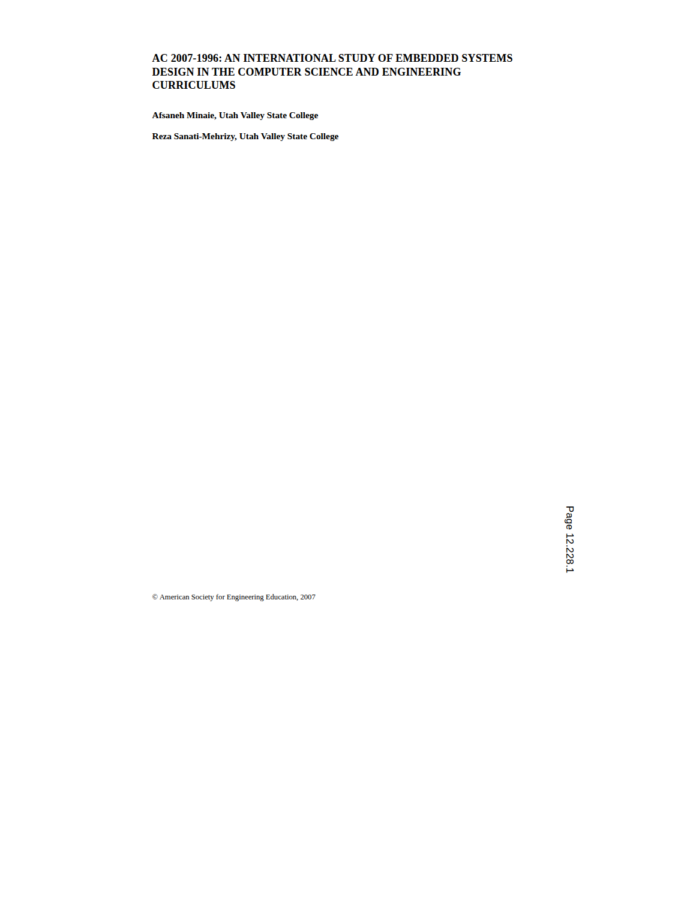AC 2007-1996: AN INTERNATIONAL STUDY OF EMBEDDED SYSTEMS DESIGN IN THE COMPUTER SCIENCE AND ENGINEERING CURRICULUMS
Afsaneh Minaie, Utah Valley State College
Reza Sanati-Mehrizy, Utah Valley State College
Page 12.228.1
© American Society for Engineering Education, 2007